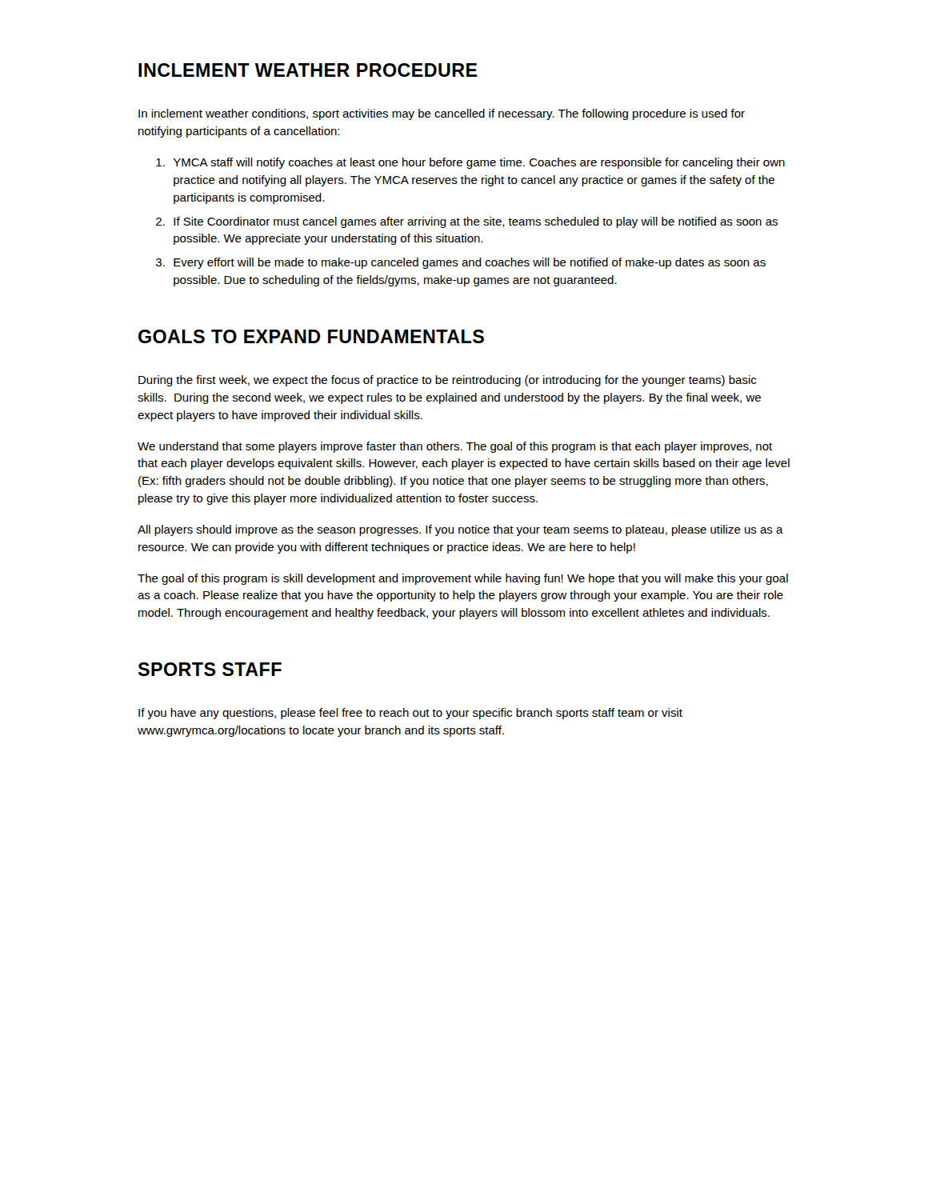Inclement Weather Procedure
In inclement weather conditions, sport activities may be cancelled if necessary. The following procedure is used for notifying participants of a cancellation:
YMCA staff will notify coaches at least one hour before game time. Coaches are responsible for canceling their own practice and notifying all players. The YMCA reserves the right to cancel any practice or games if the safety of the participants is compromised.
If Site Coordinator must cancel games after arriving at the site, teams scheduled to play will be notified as soon as possible. We appreciate your understating of this situation.
Every effort will be made to make-up canceled games and coaches will be notified of make-up dates as soon as possible. Due to scheduling of the fields/gyms, make-up games are not guaranteed.
Goals to Expand Fundamentals
During the first week, we expect the focus of practice to be reintroducing (or introducing for the younger teams) basic skills. During the second week, we expect rules to be explained and understood by the players. By the final week, we expect players to have improved their individual skills.
We understand that some players improve faster than others. The goal of this program is that each player improves, not that each player develops equivalent skills. However, each player is expected to have certain skills based on their age level (Ex: fifth graders should not be double dribbling). If you notice that one player seems to be struggling more than others, please try to give this player more individualized attention to foster success.
All players should improve as the season progresses. If you notice that your team seems to plateau, please utilize us as a resource. We can provide you with different techniques or practice ideas. We are here to help!
The goal of this program is skill development and improvement while having fun! We hope that you will make this your goal as a coach. Please realize that you have the opportunity to help the players grow through your example. You are their role model. Through encouragement and healthy feedback, your players will blossom into excellent athletes and individuals.
Sports Staff
If you have any questions, please feel free to reach out to your specific branch sports staff team or visit www.gwrymca.org/locations to locate your branch and its sports staff.